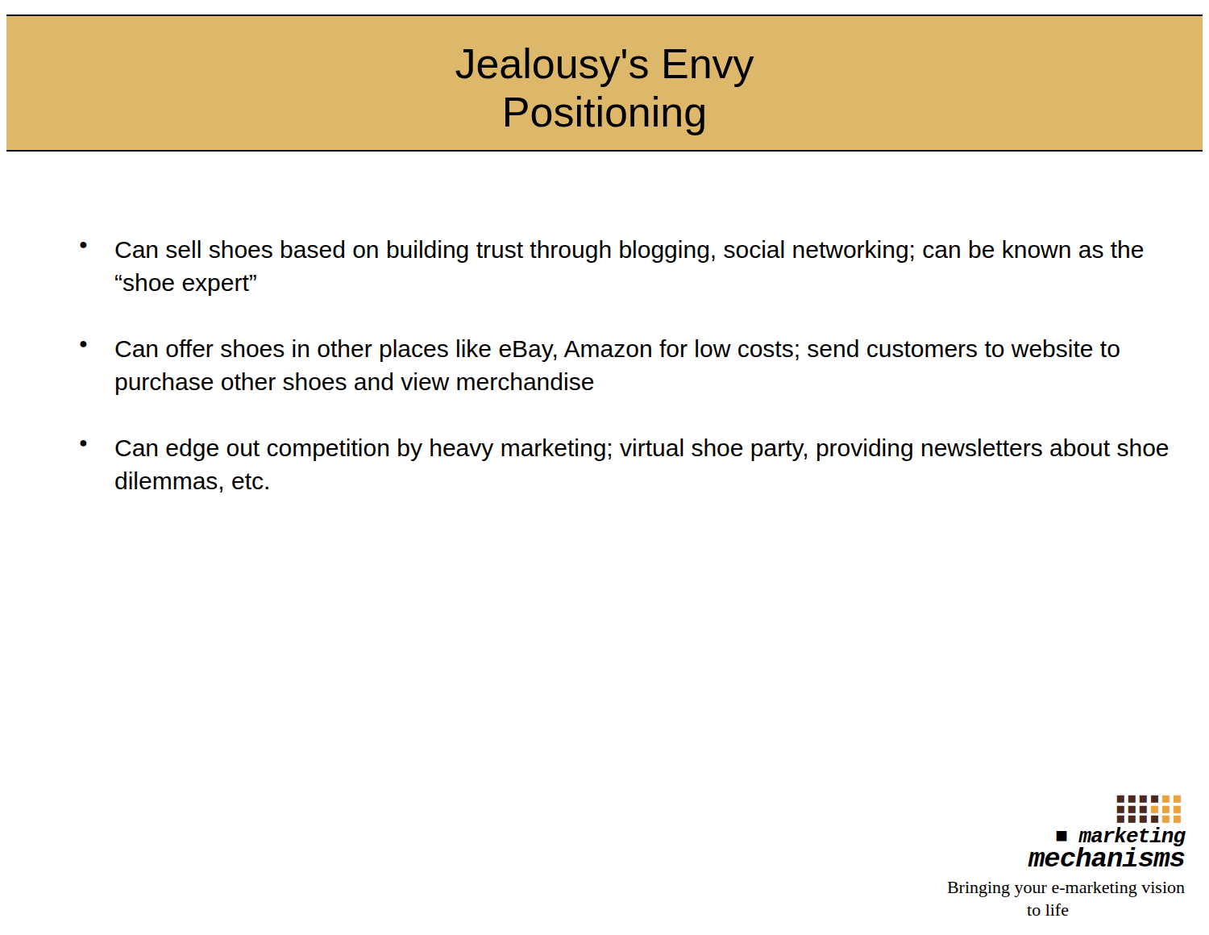Jealousy's Envy
Positioning
Can sell shoes based on building trust through blogging, social networking; can be known as the “shoe expert”
Can offer shoes in other places like eBay, Amazon for low costs; send customers to website to purchase other shoes and view merchandise
Can edge out competition by heavy marketing; virtual shoe party, providing newsletters about shoe dilemmas, etc.
■■■■■■
■■■■■■
■■■■■■
■ marketing
mechanisms
Bringing your e-marketing vision to life